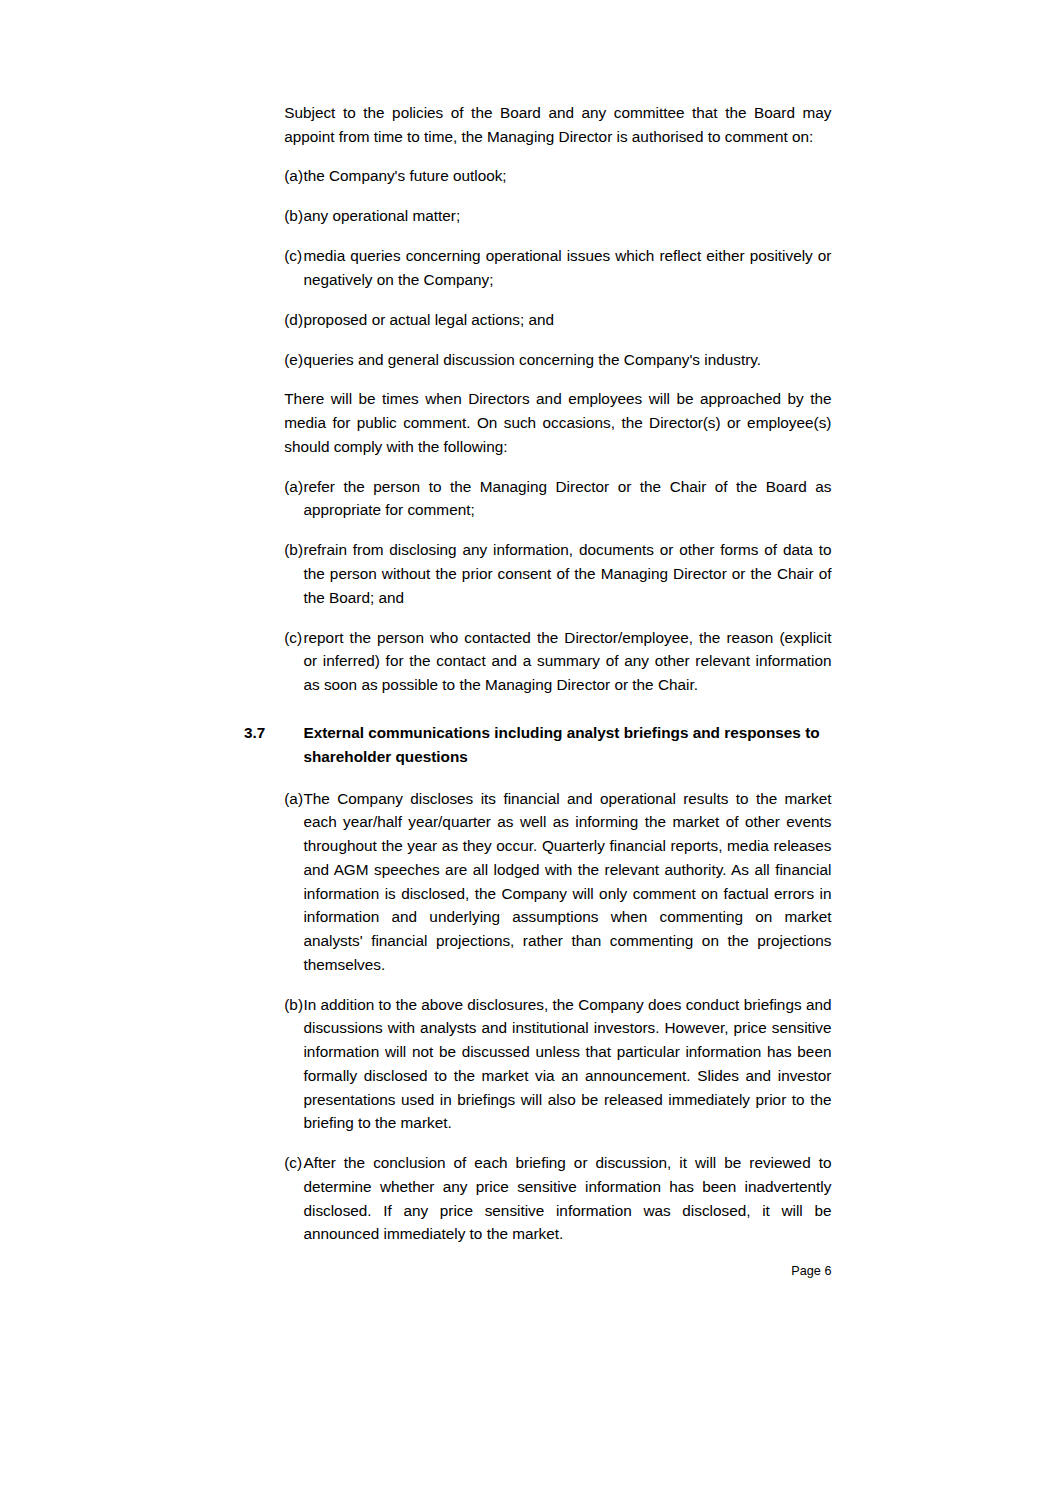Subject to the policies of the Board and any committee that the Board may appoint from time to time, the Managing Director is authorised to comment on:
(a)
the Company's future outlook;
(b)
any operational matter;
(c)
media queries concerning operational issues which reflect either positively or negatively on the Company;
(d)
proposed or actual legal actions; and
(e)
queries and general discussion concerning the Company's industry.
There will be times when Directors and employees will be approached by the media for public comment. On such occasions, the Director(s) or employee(s) should comply with the following:
(a)
refer the person to the Managing Director or the Chair of the Board as appropriate for comment;
(b)
refrain from disclosing any information, documents or other forms of data to the person without the prior consent of the Managing Director or the Chair of the Board; and
(c)
report the person who contacted the Director/employee, the reason (explicit or inferred) for the contact and a summary of any other relevant information as soon as possible to the Managing Director or the Chair.
3.7
External communications including analyst briefings and responses to shareholder questions
(a)
The Company discloses its financial and operational results to the market each year/half year/quarter as well as informing the market of other events throughout the year as they occur. Quarterly financial reports, media releases and AGM speeches are all lodged with the relevant authority. As all financial information is disclosed, the Company will only comment on factual errors in information and underlying assumptions when commenting on market analysts' financial projections, rather than commenting on the projections themselves.
(b)
In addition to the above disclosures, the Company does conduct briefings and discussions with analysts and institutional investors. However, price sensitive information will not be discussed unless that particular information has been formally disclosed to the market via an announcement. Slides and investor presentations used in briefings will also be released immediately prior to the briefing to the market.
(c)
After the conclusion of each briefing or discussion, it will be reviewed to determine whether any price sensitive information has been inadvertently disclosed. If any price sensitive information was disclosed, it will be announced immediately to the market.
Page 6